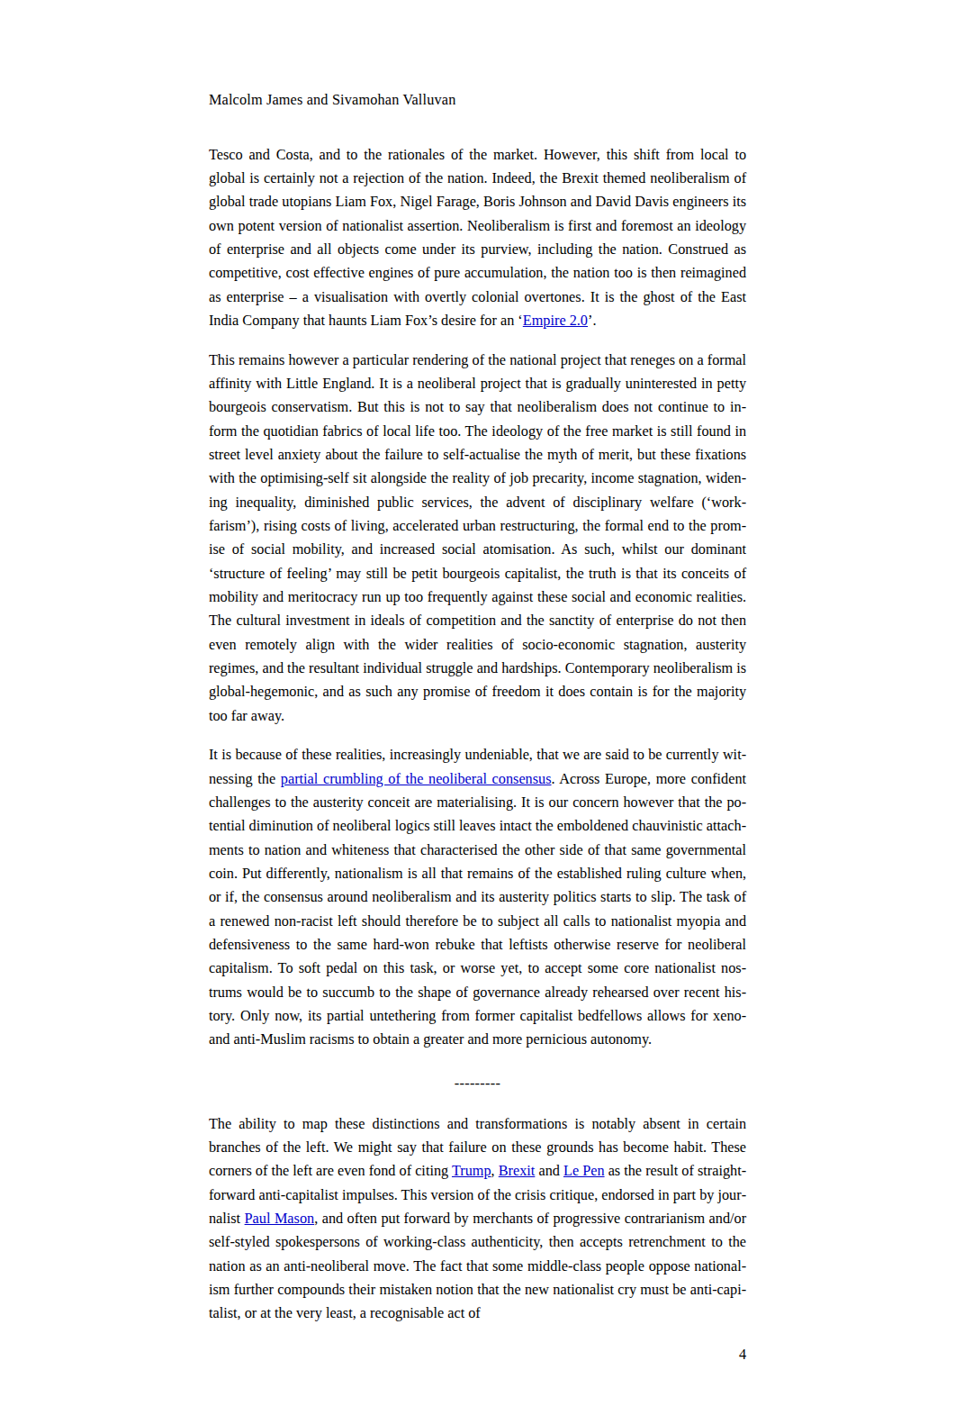Malcolm James and Sivamohan Valluvan
Tesco and Costa, and to the rationales of the market. However, this shift from local to global is certainly not a rejection of the nation. Indeed, the Brexit themed neoliberalism of global trade utopians Liam Fox, Nigel Farage, Boris Johnson and David Davis engineers its own potent version of nationalist assertion. Neoliberalism is first and foremost an ideology of enterprise and all objects come under its purview, including the nation. Construed as competitive, cost effective engines of pure accumulation, the nation too is then reimagined as enterprise – a visualisation with overtly colonial overtones. It is the ghost of the East India Company that haunts Liam Fox’s desire for an ‘Empire 2.0’.
This remains however a particular rendering of the national project that reneges on a formal affinity with Little England. It is a neoliberal project that is gradually uninterested in petty bourgeois conservatism. But this is not to say that neoliberalism does not continue to inform the quotidian fabrics of local life too. The ideology of the free market is still found in street level anxiety about the failure to self-actualise the myth of merit, but these fixations with the optimising-self sit alongside the reality of job precarity, income stagnation, widening inequality, diminished public services, the advent of disciplinary welfare (‘workfarism’), rising costs of living, accelerated urban restructuring, the formal end to the promise of social mobility, and increased social atomisation. As such, whilst our dominant ‘structure of feeling’ may still be petit bourgeois capitalist, the truth is that its conceits of mobility and meritocracy run up too frequently against these social and economic realities. The cultural investment in ideals of competition and the sanctity of enterprise do not then even remotely align with the wider realities of socio-economic stagnation, austerity regimes, and the resultant individual struggle and hardships. Contemporary neoliberalism is global-hegemonic, and as such any promise of freedom it does contain is for the majority too far away.
It is because of these realities, increasingly undeniable, that we are said to be currently witnessing the partial crumbling of the neoliberal consensus. Across Europe, more confident challenges to the austerity conceit are materialising. It is our concern however that the potential diminution of neoliberal logics still leaves intact the emboldened chauvinistic attachments to nation and whiteness that characterised the other side of that same governmental coin. Put differently, nationalism is all that remains of the established ruling culture when, or if, the consensus around neoliberalism and its austerity politics starts to slip. The task of a renewed non-racist left should therefore be to subject all calls to nationalist myopia and defensiveness to the same hard-won rebuke that leftists otherwise reserve for neoliberal capitalism. To soft pedal on this task, or worse yet, to accept some core nationalist nostrums would be to succumb to the shape of governance already rehearsed over recent history. Only now, its partial untethering from former capitalist bedfellows allows for xeno- and anti-Muslim racisms to obtain a greater and more pernicious autonomy.
---------
The ability to map these distinctions and transformations is notably absent in certain branches of the left. We might say that failure on these grounds has become habit. These corners of the left are even fond of citing Trump, Brexit and Le Pen as the result of straightforward anti-capitalist impulses. This version of the crisis critique, endorsed in part by journalist Paul Mason, and often put forward by merchants of progressive contrarianism and/or self-styled spokespersons of working-class authenticity, then accepts retrenchment to the nation as an anti-neoliberal move. The fact that some middle-class people oppose nationalism further compounds their mistaken notion that the new nationalist cry must be anti-capitalist, or at the very least, a recognisable act of
4